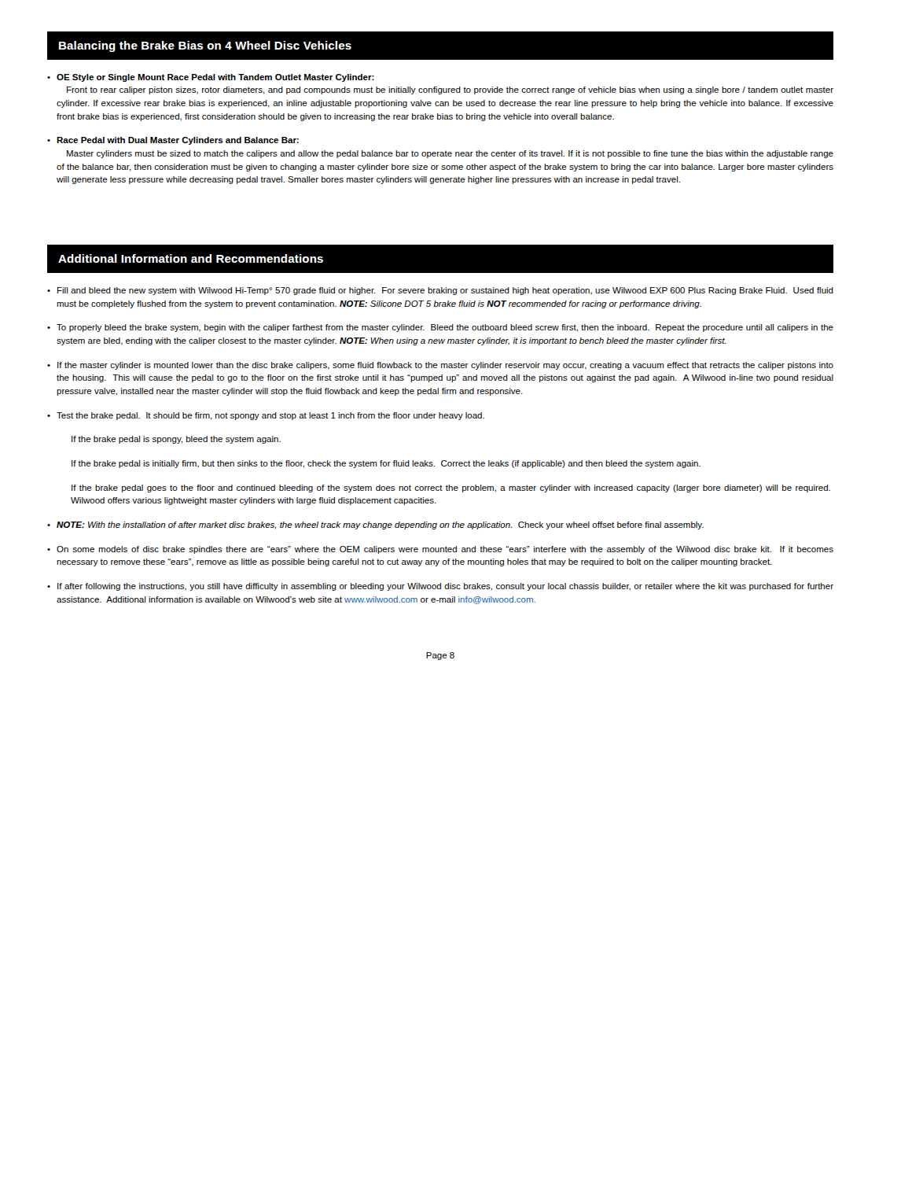Balancing the Brake Bias on 4 Wheel Disc Vehicles
OE Style or Single Mount Race Pedal with Tandem Outlet Master Cylinder:
Front to rear caliper piston sizes, rotor diameters, and pad compounds must be initially configured to provide the correct range of vehicle bias when using a single bore / tandem outlet master cylinder. If excessive rear brake bias is experienced, an inline adjustable proportioning valve can be used to decrease the rear line pressure to help bring the vehicle into balance. If excessive front brake bias is experienced, first consideration should be given to increasing the rear brake bias to bring the vehicle into overall balance.
Race Pedal with Dual Master Cylinders and Balance Bar:
Master cylinders must be sized to match the calipers and allow the pedal balance bar to operate near the center of its travel. If it is not possible to fine tune the bias within the adjustable range of the balance bar, then consideration must be given to changing a master cylinder bore size or some other aspect of the brake system to bring the car into balance. Larger bore master cylinders will generate less pressure while decreasing pedal travel. Smaller bores master cylinders will generate higher line pressures with an increase in pedal travel.
Additional Information and Recommendations
Fill and bleed the new system with Wilwood Hi-Temp° 570 grade fluid or higher. For severe braking or sustained high heat operation, use Wilwood EXP 600 Plus Racing Brake Fluid. Used fluid must be completely flushed from the system to prevent contamination. NOTE: Silicone DOT 5 brake fluid is NOT recommended for racing or performance driving.
To properly bleed the brake system, begin with the caliper farthest from the master cylinder. Bleed the outboard bleed screw first, then the inboard. Repeat the procedure until all calipers in the system are bled, ending with the caliper closest to the master cylinder. NOTE: When using a new master cylinder, it is important to bench bleed the master cylinder first.
If the master cylinder is mounted lower than the disc brake calipers, some fluid flowback to the master cylinder reservoir may occur, creating a vacuum effect that retracts the caliper pistons into the housing. This will cause the pedal to go to the floor on the first stroke until it has “pumped up” and moved all the pistons out against the pad again. A Wilwood in-line two pound residual pressure valve, installed near the master cylinder will stop the fluid flowback and keep the pedal firm and responsive.
Test the brake pedal. It should be firm, not spongy and stop at least 1 inch from the floor under heavy load.
If the brake pedal is spongy, bleed the system again.
If the brake pedal is initially firm, but then sinks to the floor, check the system for fluid leaks. Correct the leaks (if applicable) and then bleed the system again.
If the brake pedal goes to the floor and continued bleeding of the system does not correct the problem, a master cylinder with increased capacity (larger bore diameter) will be required. Wilwood offers various lightweight master cylinders with large fluid displacement capacities.
NOTE: With the installation of after market disc brakes, the wheel track may change depending on the application. Check your wheel offset before final assembly.
On some models of disc brake spindles there are “ears” where the OEM calipers were mounted and these “ears” interfere with the assembly of the Wilwood disc brake kit. If it becomes necessary to remove these “ears”, remove as little as possible being careful not to cut away any of the mounting holes that may be required to bolt on the caliper mounting bracket.
If after following the instructions, you still have difficulty in assembling or bleeding your Wilwood disc brakes, consult your local chassis builder, or retailer where the kit was purchased for further assistance. Additional information is available on Wilwood’s web site at www.wilwood.com or e-mail info@wilwood.com.
Page 8